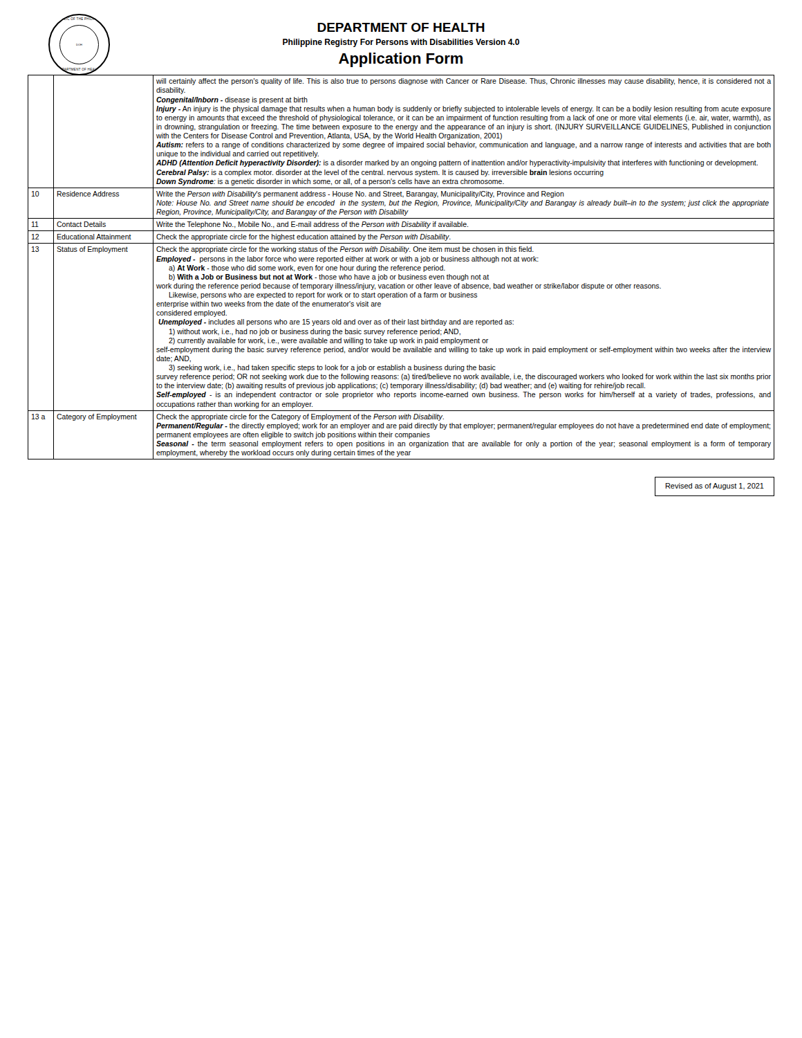REPUBLIC OF THE PHILIPPINES
DOH
DEPARTMENT OF HEALTH
DEPARTMENT OF HEALTH
Philippine Registry For Persons with Disabilities Version 4.0
Application Form
| | | will certainly affect the person's quality of life. This is also true to persons diagnose with Cancer or Rare Disease. Thus, Chronic illnesses may cause disability, hence, it is considered not a disability. Congenital/Inborn - disease is present at birth Injury - An injury is the physical damage that results when a human body is suddenly or briefly subjected to intolerable levels of energy. It can be a bodily lesion resulting from acute exposure to energy in amounts that exceed the threshold of physiological tolerance, or it can be an impairment of function resulting from a lack of one or more vital elements (i.e. air, water, warmth), as in drowning, strangulation or freezing. The time between exposure to the energy and the appearance of an injury is short. (INJURY SURVEILLANCE GUIDELINES, Published in conjunction with the Centers for Disease Control and Prevention, Atlanta, USA, by the World Health Organization, 2001) Autism: refers to a range of conditions characterized by some degree of impaired social behavior, communication and language, and a narrow range of interests and activities that are both unique to the individual and carried out repetitively. ADHD (Attention Deficit hyperactivity Disorder): is a disorder marked by an ongoing pattern of inattention and/or hyperactivity-impulsivity that interferes with functioning or development. Cerebral Palsy: is a complex motor. disorder at the level of the central. nervous system. It is caused by. irreversible brain lesions occurring Down Syndrome : is a genetic disorder in which some, or all, of a person's cells have an extra chromosome. |
| 10 | Residence Address | Write the Person with Disability 's permanent address - House No. and Street, Barangay, Municipality/City, Province and Region Note: House No. and Street name should be encoded in the system, but the Region, Province, Municipality/City and Barangay is already built–in to the system; just click the appropriate Region, Province, Municipality/City, and Barangay of the Person with Disability |
| 11 | Contact Details | Write the Telephone No., Mobile No., and E-mail address of the Person with Disability if available. |
| 12 | Educational Attainment | Check the appropriate circle for the highest education attained by the Person with Disability . |
| 13 | Status of Employment | Check the appropriate circle for the working status of the Person with Disability . One item must be chosen in this field. Employed - persons in the labor force who were reported either at work or with a job or business although not at work: a) At Work - those who did some work, even for one hour during the reference period. b) With a Job or Business but not at Work - those who have a job or business even though not at work during the reference period because of temporary illness/injury, vacation or other leave of absence, bad weather or strike/labor dispute or other reasons. Likewise, persons who are expected to report for work or to start operation of a farm or business enterprise within two weeks from the date of the enumerator's visit are considered employed. Unemployed - includes all persons who are 15 years old and over as of their last birthday and are reported as: 1) without work, i.e., had no job or business during the basic survey reference period; AND, 2) currently available for work, i.e., were available and willing to take up work in paid employment or self-employment during the basic survey reference period, and/or would be available and willing to take up work in paid employment or self-employment within two weeks after the interview date; AND, 3) seeking work, i.e., had taken specific steps to look for a job or establish a business during the basic survey reference period; OR not seeking work due to the following reasons: (a) tired/believe no work available, i.e, the discouraged workers who looked for work within the last six months prior to the interview date; (b) awaiting results of previous job applications; (c) temporary illness/disability; (d) bad weather; and (e) waiting for rehire/job recall. Self-employed - is an independent contractor or sole proprietor who reports income-earned own business. The person works for him/herself at a variety of trades, professions, and occupations rather than working for an employer. |
| 13 a | Category of Employment | Check the appropriate circle for the Category of Employment of the Person with Disability . Permanent/Regular - the directly employed; work for an employer and are paid directly by that employer; permanent/regular employees do not have a predetermined end date of employment; permanent employees are often eligible to switch job positions within their companies Seasonal - the term seasonal employment refers to open positions in an organization that are available for only a portion of the year; seasonal employment is a form of temporary employment, whereby the workload occurs only during certain times of the year |
Revised as of August 1, 2021